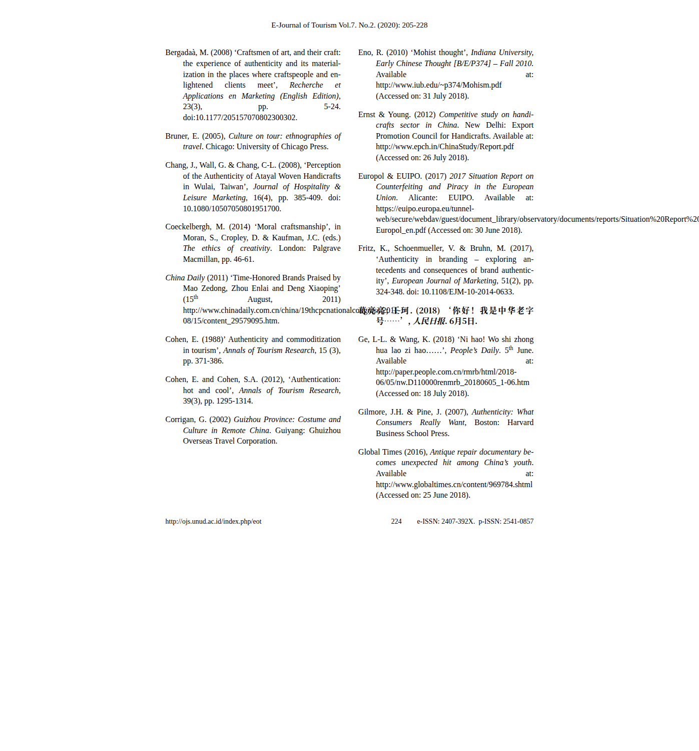E-Journal of Tourism Vol.7. No.2. (2020): 205-228
Bergadaà, M. (2008) ‘Craftsmen of art, and their craft: the experience of authenticity and its materialization in the places where craftspeople and enlightened clients meet’, Recherche et Applications en Marketing (English Edition), 23(3), pp. 5-24. doi:10.1177/205157070802300302.
Bruner, E. (2005), Culture on tour: ethnographies of travel. Chicago: University of Chicago Press.
Chang, J., Wall, G. & Chang, C-L. (2008), ‘Perception of the Authenticity of Atayal Woven Handicrafts in Wulai, Taiwan’, Journal of Hospitality & Leisure Marketing, 16(4), pp. 385-409. doi: 10.1080/10507050801951700.
Coeckelbergh, M. (2014) ‘Moral craftsmanship’, in Moran, S., Cropley, D. & Kaufman, J.C. (eds.) The ethics of creativity. London: Palgrave Macmillan, pp. 46-61.
China Daily (2011) ‘Time-Honored Brands Praised by Mao Zedong, Zhou Enlai and Deng Xiaoping’ (15th August, 2011) http://www.chinadaily.com.cn/china/19thcpcnationalcongress/2011-08/15/content_29579095.htm.
Cohen, E. (1988)’ Authenticity and commoditization in tourism’, Annals of Tourism Research, 15 (3), pp. 371-386.
Cohen, E. and Cohen, S.A. (2012), ‘Authentication: hot and cool’, Annals of Tourism Research, 39(3), pp. 1295-1314.
Corrigan, G. (2002) Guizhou Province: Costume and Culture in Remote China. Guiyang: Ghuizhou Overseas Travel Corporation.
Eno, R. (2010) ‘Mohist thought’, Indiana University, Early Chinese Thought [B/E/P374] – Fall 2010. Available at: http://www.iub.edu/~p374/Mohism.pdf (Accessed on: 31 July 2018).
Ernst & Young. (2012) Competitive study on handicrafts sector in China. New Delhi: Export Promotion Council for Handicrafts. Available at: http://www.epch.in/ChinaStudy/Report.pdf (Accessed on: 26 July 2018).
Europol & EUIPO. (2017) 2017 Situation Report on Counterfeiting and Piracy in the European Union. Alicante: EUIPO. Available at: https://euipo.europa.eu/tunnel-web/secure/webdav/guest/document_library/observatory/documents/reports/Situation%20Report%20EUIPO-Europol_en.pdf (Accessed on: 30 June 2018).
Fritz, K., Schoenmueller, V. & Bruhn, M. (2017), ‘Authenticity in branding – exploring antecedents and consequences of brand authenticity’, European Journal of Marketing, 51(2), pp. 324-348. doi: 10.1108/EJM-10-2014-0633.
葛亮亮; 王珂. (2018) ‘你好！我是中华老字号……’, 人民日报. 6月5日.
Ge, L-L. & Wang, K. (2018) ‘Ni hao! Wo shi zhong hua lao zi hao……’, People’s Daily. 5th June. Available at: http://paper.people.com.cn/rmrb/html/2018-06/05/nw.D110000renmrb_20180605_1-06.htm (Accessed on: 18 July 2018).
Gilmore, J.H. & Pine, J. (2007), Authenticity: What Consumers Really Want, Boston: Harvard Business School Press.
Global Times (2016), Antique repair documentary becomes unexpected hit among China’s youth. Available at: http://www.globaltimes.cn/content/969784.shtml (Accessed on: 25 June 2018).
http://ojs.unud.ac.id/index.php/eot
224
e-ISSN: 2407-392X. p-ISSN: 2541-0857